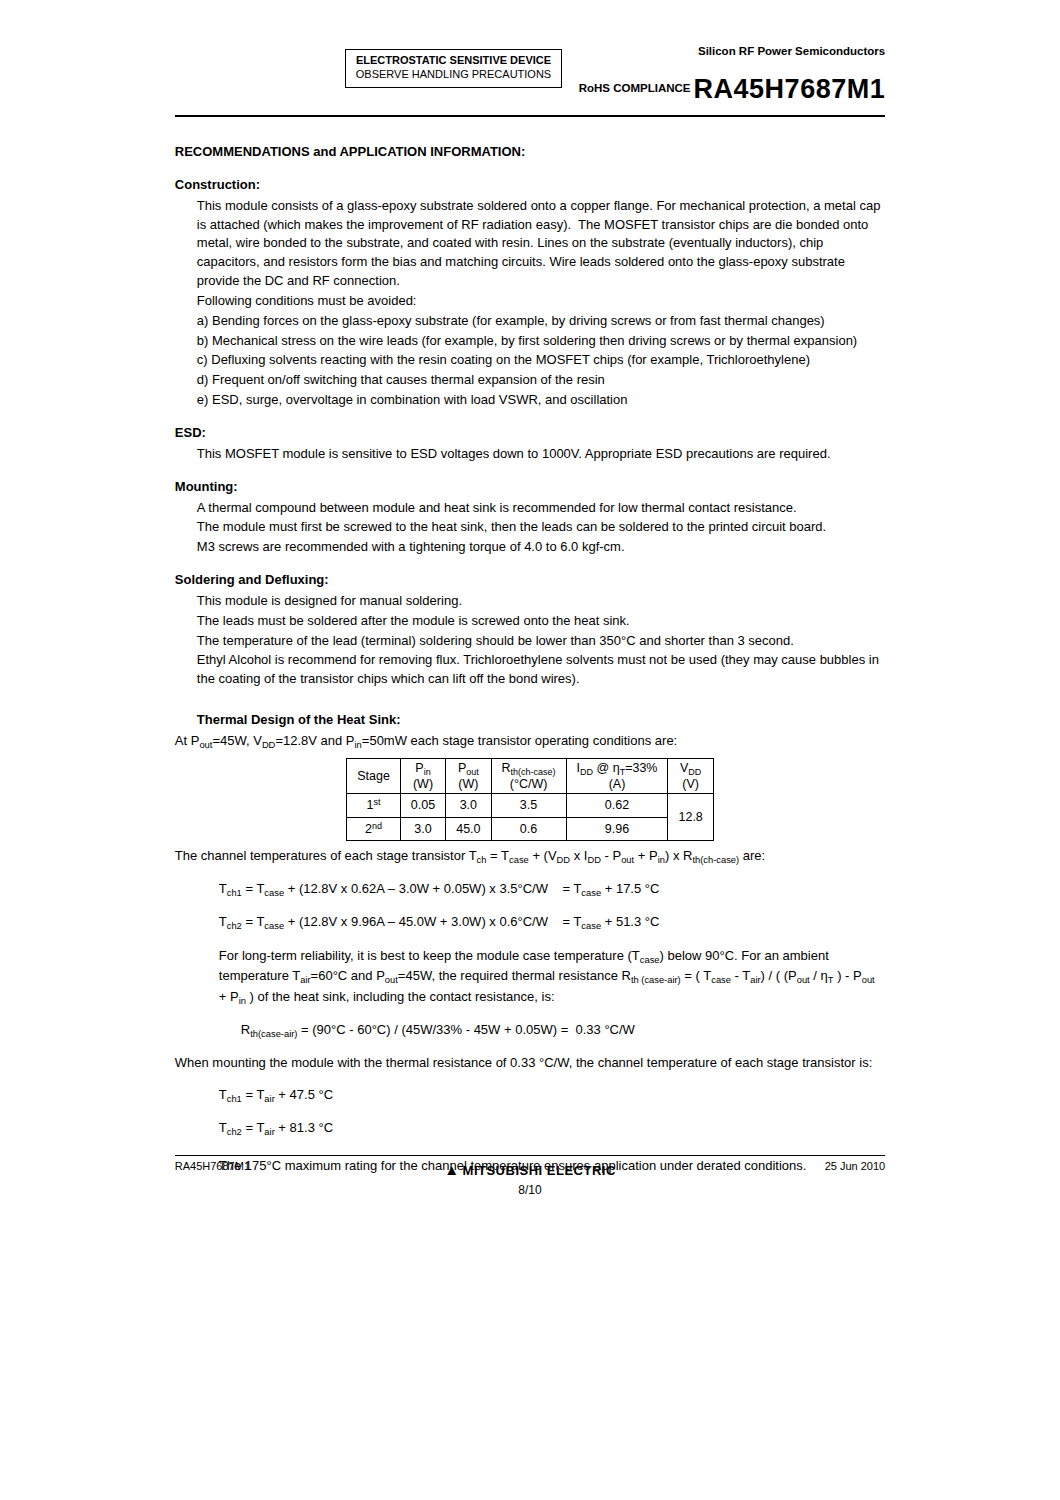ELECTROSTATIC SENSITIVE DEVICE
OBSERVE HANDLING PRECAUTIONS
Silicon RF Power Semiconductors
RoHS COMPLIANCE RA45H7687M1
RECOMMENDATIONS and APPLICATION INFORMATION:
Construction:
This module consists of a glass-epoxy substrate soldered onto a copper flange. For mechanical protection, a metal cap is attached (which makes the improvement of RF radiation easy). The MOSFET transistor chips are die bonded onto metal, wire bonded to the substrate, and coated with resin. Lines on the substrate (eventually inductors), chip capacitors, and resistors form the bias and matching circuits. Wire leads soldered onto the glass-epoxy substrate provide the DC and RF connection.
Following conditions must be avoided:
a) Bending forces on the glass-epoxy substrate (for example, by driving screws or from fast thermal changes)
b) Mechanical stress on the wire leads (for example, by first soldering then driving screws or by thermal expansion)
c) Defluxing solvents reacting with the resin coating on the MOSFET chips (for example, Trichloroethylene)
d) Frequent on/off switching that causes thermal expansion of the resin
e) ESD, surge, overvoltage in combination with load VSWR, and oscillation
ESD:
This MOSFET module is sensitive to ESD voltages down to 1000V. Appropriate ESD precautions are required.
Mounting:
A thermal compound between module and heat sink is recommended for low thermal contact resistance.
The module must first be screwed to the heat sink, then the leads can be soldered to the printed circuit board.
M3 screws are recommended with a tightening torque of 4.0 to 6.0 kgf-cm.
Soldering and Defluxing:
This module is designed for manual soldering.
The leads must be soldered after the module is screwed onto the heat sink.
The temperature of the lead (terminal) soldering should be lower than 350°C and shorter than 3 second.
Ethyl Alcohol is recommend for removing flux. Trichloroethylene solvents must not be used (they may cause bubbles in the coating of the transistor chips which can lift off the bond wires).
Thermal Design of the Heat Sink:
At Pout=45W, VDD=12.8V and Pin=50mW each stage transistor operating conditions are:
| Stage | P in (W) | P out (W) | R th(ch-case) (°C/W) | I DD @ η T =33% (A) | V DD (V) |
| --- | --- | --- | --- | --- | --- |
| 1 st | 0.05 | 3.0 | 3.5 | 0.62 | 12.8 |
| 2 nd | 3.0 | 45.0 | 0.6 | 9.96 |
The channel temperatures of each stage transistor Tch = Tcase + (VDD x IDD - Pout + Pin) x Rth(ch-case) are:
Tch1 = Tcase + (12.8V x 0.62A – 3.0W + 0.05W) x 3.5°C/W = Tcase + 17.5 °C
Tch2 = Tcase + (12.8V x 9.96A – 45.0W + 3.0W) x 0.6°C/W = Tcase + 51.3 °C
For long-term reliability, it is best to keep the module case temperature (Tcase) below 90°C. For an ambient temperature Tair=60°C and Pout=45W, the required thermal resistance Rth (case-air) = ( Tcase - Tair) / ( (Pout / ηT ) - Pout + Pin ) of the heat sink, including the contact resistance, is:
Rth(case-air) = (90°C - 60°C) / (45W/33% - 45W + 0.05W) = 0.33 °C/W
When mounting the module with the thermal resistance of 0.33 °C/W, the channel temperature of each stage transistor is:
Tch1 = Tair + 47.5 °C
Tch2 = Tair + 81.3 °C
The 175°C maximum rating for the channel temperature ensures application under derated conditions.
RA45H7687M1
▲MITSUBISHI ELECTRIC
8/10
25 Jun 2010